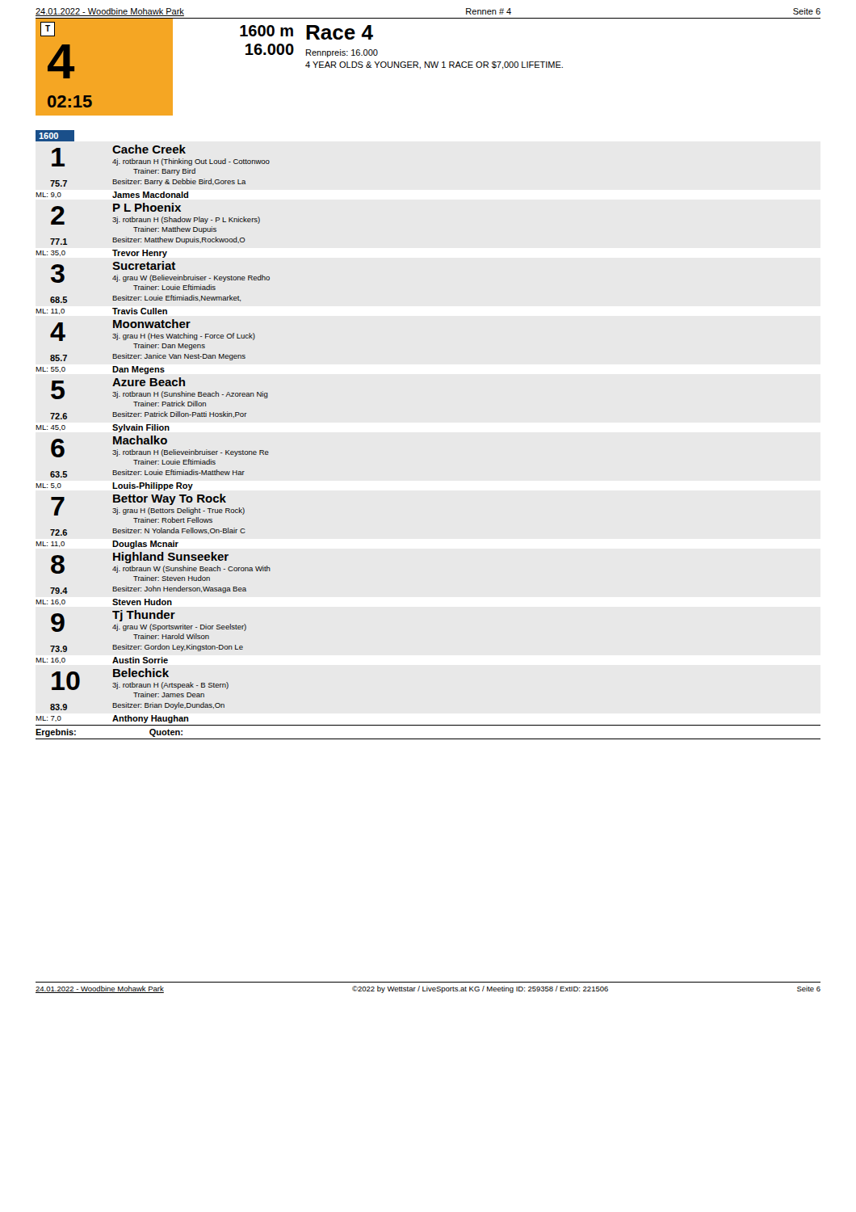24.01.2022 - Woodbine Mohawk Park
Rennen # 4
Seite 6
T
4
02:15
1600 m
16.000
Race 4
Rennpreis: 16.000
4 YEAR OLDS & YOUNGER, NW 1 RACE OR $7,000 LIFETIME.
1600
| 1 75.7 | Cache Creek 4j. rotbraun H (Thinking Out Loud - Cottonwoo Trainer: Barry Bird Besitzer: Barry & Debbie Bird,Gores La | |
| ML: 9,0 | James Macdonald |
| 2 77.1 | P L Phoenix 3j. rotbraun H (Shadow Play - P L Knickers) Trainer: Matthew Dupuis Besitzer: Matthew Dupuis,Rockwood,O | |
| ML: 35,0 | Trevor Henry |
| 3 68.5 | Sucretariat 4j. grau W (Believeinbruiser - Keystone Redho Trainer: Louie Eftimiadis Besitzer: Louie Eftimiadis,Newmarket, | |
| ML: 11,0 | Travis Cullen |
| 4 85.7 | Moonwatcher 3j. grau H (Hes Watching - Force Of Luck) Trainer: Dan Megens Besitzer: Janice Van Nest-Dan Megens | |
| ML: 55,0 | Dan Megens |
| 5 72.6 | Azure Beach 3j. rotbraun H (Sunshine Beach - Azorean Nig Trainer: Patrick Dillon Besitzer: Patrick Dillon-Patti Hoskin,Por | |
| ML: 45,0 | Sylvain Filion |
| 6 63.5 | Machalko 3j. rotbraun H (Believeinbruiser - Keystone Re Trainer: Louie Eftimiadis Besitzer: Louie Eftimiadis-Matthew Har | |
| ML: 5,0 | Louis-Philippe Roy |
| 7 72.6 | Bettor Way To Rock 3j. grau H (Bettors Delight - True Rock) Trainer: Robert Fellows Besitzer: N Yolanda Fellows,On-Blair C | |
| ML: 11,0 | Douglas Mcnair |
| 8 79.4 | Highland Sunseeker 4j. rotbraun W (Sunshine Beach - Corona With Trainer: Steven Hudon Besitzer: John Henderson,Wasaga Bea | |
| ML: 16,0 | Steven Hudon |
| 9 73.9 | Tj Thunder 4j. grau W (Sportswriter - Dior Seelster) Trainer: Harold Wilson Besitzer: Gordon Ley,Kingston-Don Le | |
| ML: 16,0 | Austin Sorrie |
| 10 83.9 | Belechick 3j. rotbraun H (Artspeak - B Stern) Trainer: James Dean Besitzer: Brian Doyle,Dundas,On | |
| ML: 7,0 | Anthony Haughan |
Ergebnis: Quoten:
24.01.2022 - Woodbine Mohawk Park
©2022 by Wettstar / LiveSports.at KG / Meeting ID: 259358 / ExtID: 221506
Seite 6